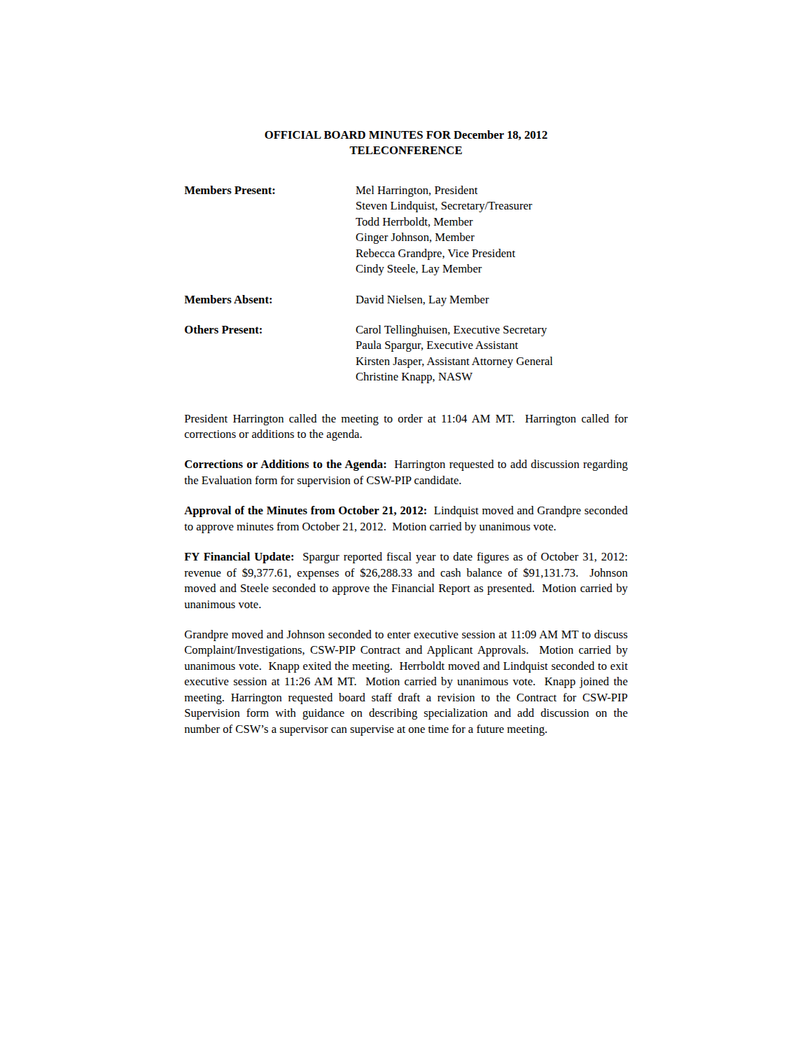OFFICIAL BOARD MINUTES FOR December 18, 2012TELECONFERENCE
| Members Present: | Mel Harrington, President |
| | Steven Lindquist, Secretary/Treasurer |
| | Todd Herrboldt, Member |
| | Ginger Johnson, Member |
| | Rebecca Grandpre, Vice President |
| | Cindy Steele, Lay Member |
| Members Absent: | David Nielsen, Lay Member |
| Others Present: | Carol Tellinghuisen, Executive Secretary |
| | Paula Spargur, Executive Assistant |
| | Kirsten Jasper, Assistant Attorney General |
| | Christine Knapp, NASW |
President Harrington called the meeting to order at 11:04 AM MT. Harrington called for corrections or additions to the agenda.
Corrections or Additions to the Agenda: Harrington requested to add discussion regarding the Evaluation form for supervision of CSW-PIP candidate.
Approval of the Minutes from October 21, 2012: Lindquist moved and Grandpre seconded to approve minutes from October 21, 2012. Motion carried by unanimous vote.
FY Financial Update: Spargur reported fiscal year to date figures as of October 31, 2012: revenue of $9,377.61, expenses of $26,288.33 and cash balance of $91,131.73. Johnson moved and Steele seconded to approve the Financial Report as presented. Motion carried by unanimous vote.
Grandpre moved and Johnson seconded to enter executive session at 11:09 AM MT to discuss Complaint/Investigations, CSW-PIP Contract and Applicant Approvals. Motion carried by unanimous vote. Knapp exited the meeting. Herrboldt moved and Lindquist seconded to exit executive session at 11:26 AM MT. Motion carried by unanimous vote. Knapp joined the meeting. Harrington requested board staff draft a revision to the Contract for CSW-PIP Supervision form with guidance on describing specialization and add discussion on the number of CSW’s a supervisor can supervise at one time for a future meeting.